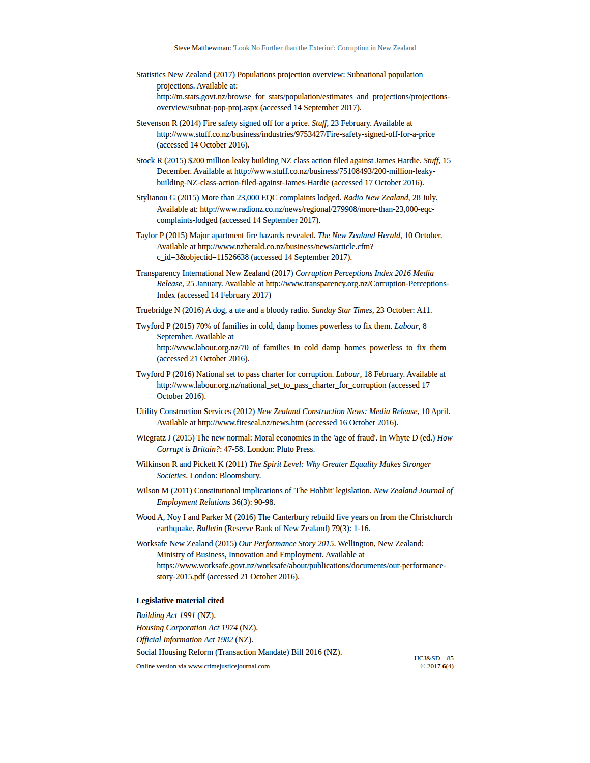Steve Matthewman: 'Look No Further than the Exterior': Corruption in New Zealand
Statistics New Zealand (2017) Populations projection overview: Subnational population projections. Available at: http://m.stats.govt.nz/browse_for_stats/population/estimates_and_projections/projections-overview/subnat-pop-proj.aspx (accessed 14 September 2017).
Stevenson R (2014) Fire safety signed off for a price. Stuff, 23 February. Available at http://www.stuff.co.nz/business/industries/9753427/Fire-safety-signed-off-for-a-price (accessed 14 October 2016).
Stock R (2015) $200 million leaky building NZ class action filed against James Hardie. Stuff, 15 December. Available at http://www.stuff.co.nz/business/75108493/200-million-leaky-building-NZ-class-action-filed-against-James-Hardie (accessed 17 October 2016).
Stylianou G (2015) More than 23,000 EQC complaints lodged. Radio New Zealand, 28 July. Available at: http://www.radionz.co.nz/news/regional/279908/more-than-23,000-eqc-complaints-lodged (accessed 14 September 2017).
Taylor P (2015) Major apartment fire hazards revealed. The New Zealand Herald, 10 October. Available at http://www.nzherald.co.nz/business/news/article.cfm?c_id=3&objectid=11526638 (accessed 14 September 2017).
Transparency International New Zealand (2017) Corruption Perceptions Index 2016 Media Release, 25 January. Available at http://www.transparency.org.nz/Corruption-Perceptions-Index (accessed 14 February 2017)
Truebridge N (2016) A dog, a ute and a bloody radio. Sunday Star Times, 23 October: A11.
Twyford P (2015) 70% of families in cold, damp homes powerless to fix them. Labour, 8 September. Available at http://www.labour.org.nz/70_of_families_in_cold_damp_homes_powerless_to_fix_them (accessed 21 October 2016).
Twyford P (2016) National set to pass charter for corruption. Labour, 18 February. Available at http://www.labour.org.nz/national_set_to_pass_charter_for_corruption (accessed 17 October 2016).
Utility Construction Services (2012) New Zealand Construction News: Media Release, 10 April. Available at http://www.fireseal.nz/news.htm (accessed 16 October 2016).
Wiegratz J (2015) The new normal: Moral economies in the 'age of fraud'. In Whyte D (ed.) How Corrupt is Britain?: 47-58. London: Pluto Press.
Wilkinson R and Pickett K (2011) The Spirit Level: Why Greater Equality Makes Stronger Societies. London: Bloomsbury.
Wilson M (2011) Constitutional implications of 'The Hobbit' legislation. New Zealand Journal of Employment Relations 36(3): 90-98.
Wood A, Noy I and Parker M (2016) The Canterbury rebuild five years on from the Christchurch earthquake. Bulletin (Reserve Bank of New Zealand) 79(3): 1-16.
Worksafe New Zealand (2015) Our Performance Story 2015. Wellington, New Zealand: Ministry of Business, Innovation and Employment. Available at https://www.worksafe.govt.nz/worksafe/about/publications/documents/our-performance-story-2015.pdf (accessed 21 October 2016).
Legislative material cited
Building Act 1991 (NZ).
Housing Corporation Act 1974 (NZ).
Official Information Act 1982 (NZ).
Social Housing Reform (Transaction Mandate) Bill 2016 (NZ).
Online version via www.crimejusticejournal.com
IJCJ&SD 85
© 2017 6(4)